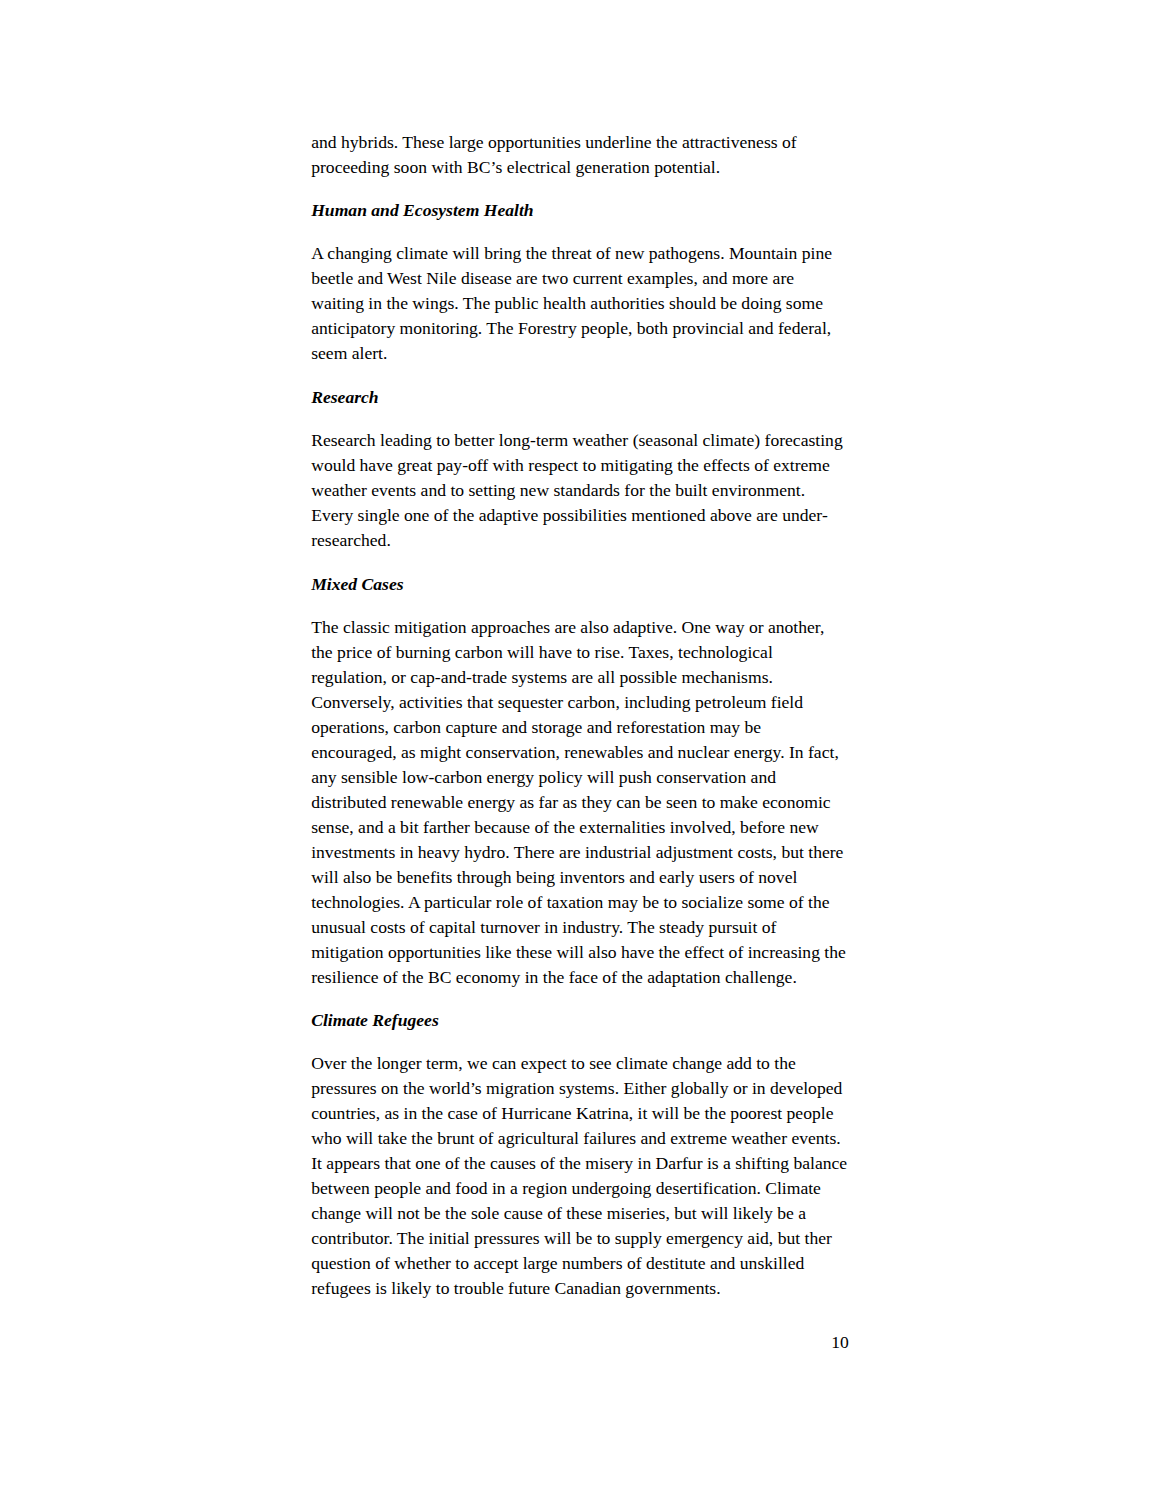and hybrids. These large opportunities underline the attractiveness of proceeding soon with BC’s electrical generation potential.
Human and Ecosystem Health
A changing climate will bring the threat of new pathogens. Mountain pine beetle and West Nile disease are two current examples, and more are waiting in the wings. The public health authorities should be doing some anticipatory monitoring. The Forestry people, both provincial and federal, seem alert.
Research
Research leading to better long-term weather (seasonal climate) forecasting would have great pay-off with respect to mitigating the effects of extreme weather events and to setting new standards for the built environment. Every single one of the adaptive possibilities mentioned above are under-researched.
Mixed Cases
The classic mitigation approaches are also adaptive. One way or another, the price of burning carbon will have to rise. Taxes, technological regulation, or cap-and-trade systems are all possible mechanisms. Conversely, activities that sequester carbon, including petroleum field operations, carbon capture and storage and reforestation may be encouraged, as might conservation, renewables and nuclear energy. In fact, any sensible low-carbon energy policy will push conservation and distributed renewable energy as far as they can be seen to make economic sense, and a bit farther because of the externalities involved, before new investments in heavy hydro. There are industrial adjustment costs, but there will also be benefits through being inventors and early users of novel technologies. A particular role of taxation may be to socialize some of the unusual costs of capital turnover in industry. The steady pursuit of mitigation opportunities like these will also have the effect of increasing the resilience of the BC economy in the face of the adaptation challenge.
Climate Refugees
Over the longer term, we can expect to see climate change add to the pressures on the world’s migration systems. Either globally or in developed countries, as in the case of Hurricane Katrina, it will be the poorest people who will take the brunt of agricultural failures and extreme weather events. It appears that one of the causes of the misery in Darfur is a shifting balance between people and food in a region undergoing desertification. Climate change will not be the sole cause of these miseries, but will likely be a contributor. The initial pressures will be to supply emergency aid, but ther question of whether to accept large numbers of destitute and unskilled refugees is likely to trouble future Canadian governments.
10